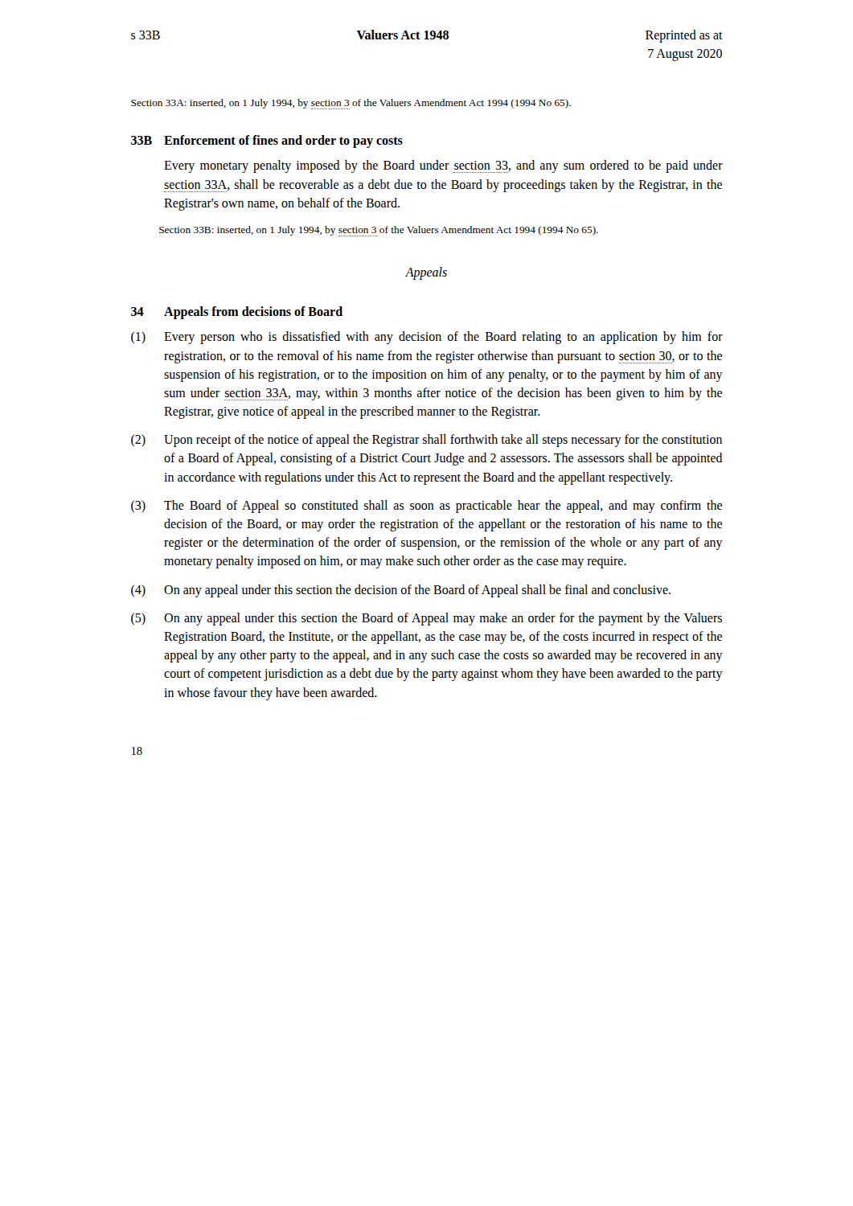s 33B
Valuers Act 1948
Reprinted as at
7 August 2020
Section 33A: inserted, on 1 July 1994, by section 3 of the Valuers Amendment Act 1994 (1994 No 65).
33BEnforcement of fines and order to pay costs
Every monetary penalty imposed by the Board under section 33, and any sum ordered to be paid under section 33A, shall be recoverable as a debt due to the Board by proceedings taken by the Registrar, in the Registrar's own name, on behalf of the Board.
Section 33B: inserted, on 1 July 1994, by section 3 of the Valuers Amendment Act 1994 (1994 No 65).
Appeals
34 Appeals from decisions of Board
(1) Every person who is dissatisfied with any decision of the Board relating to an application by him for registration, or to the removal of his name from the register otherwise than pursuant to section 30, or to the suspension of his registration, or to the imposition on him of any penalty, or to the payment by him of any sum under section 33A, may, within 3 months after notice of the decision has been given to him by the Registrar, give notice of appeal in the prescribed manner to the Registrar.
(2) Upon receipt of the notice of appeal the Registrar shall forthwith take all steps necessary for the constitution of a Board of Appeal, consisting of a District Court Judge and 2 assessors. The assessors shall be appointed in accordance with regulations under this Act to represent the Board and the appellant respectively.
(3) The Board of Appeal so constituted shall as soon as practicable hear the appeal, and may confirm the decision of the Board, or may order the registration of the appellant or the restoration of his name to the register or the determination of the order of suspension, or the remission of the whole or any part of any monetary penalty imposed on him, or may make such other order as the case may require.
(4) On any appeal under this section the decision of the Board of Appeal shall be final and conclusive.
(5) On any appeal under this section the Board of Appeal may make an order for the payment by the Valuers Registration Board, the Institute, or the appellant, as the case may be, of the costs incurred in respect of the appeal by any other party to the appeal, and in any such case the costs so awarded may be recovered in any court of competent jurisdiction as a debt due by the party against whom they have been awarded to the party in whose favour they have been awarded.
18